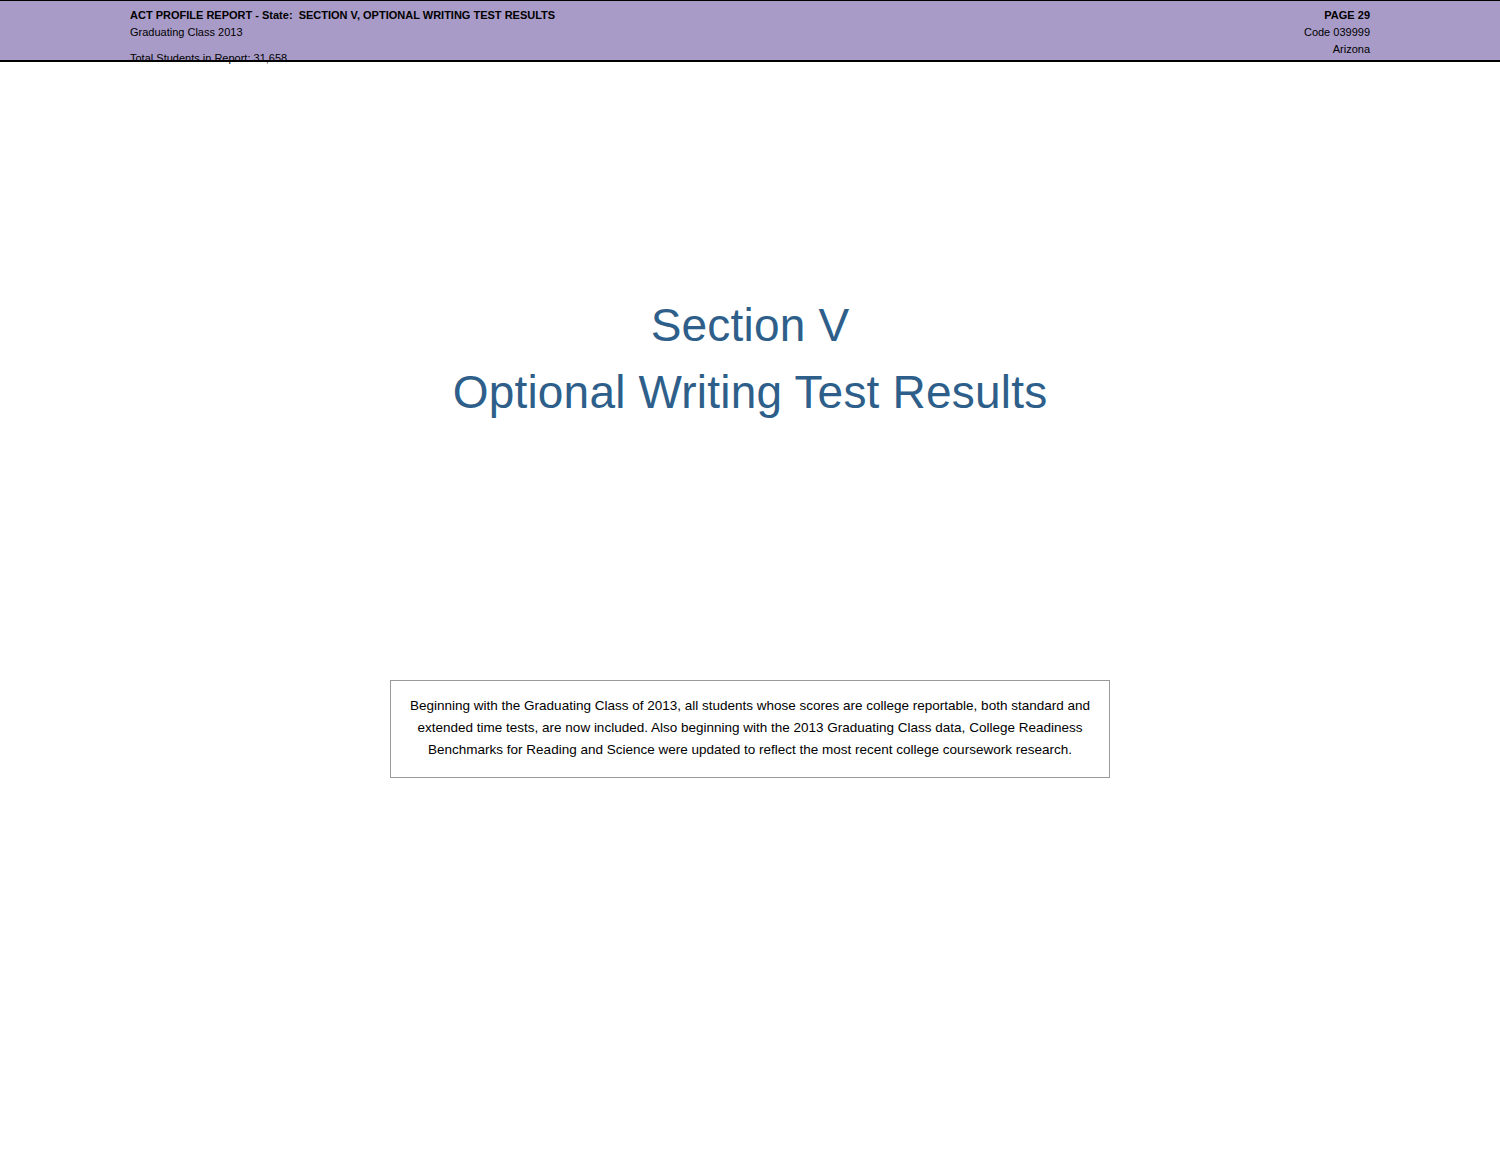ACT PROFILE REPORT - State: SECTION V, OPTIONAL WRITING TEST RESULTS
Graduating Class 2013
PAGE 29
Code 039999
Arizona
Total Students in Report: 31,658
Section V
Optional Writing Test Results
Beginning with the Graduating Class of 2013, all students whose scores are college reportable, both standard and extended time tests, are now included. Also beginning with the 2013 Graduating Class data, College Readiness Benchmarks for Reading and Science were updated to reflect the most recent college coursework research.